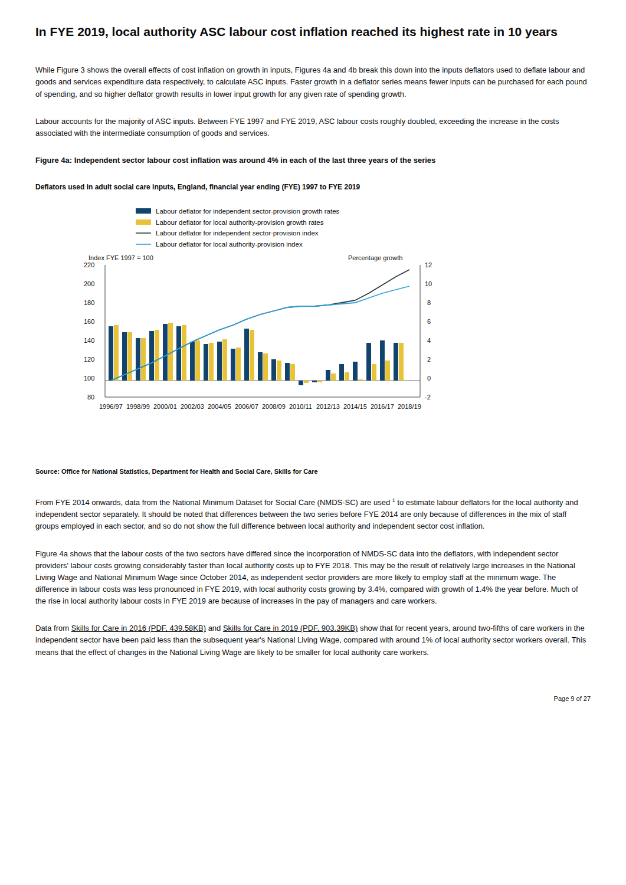In FYE 2019, local authority ASC labour cost inflation reached its highest rate in 10 years
While Figure 3 shows the overall effects of cost inflation on growth in inputs, Figures 4a and 4b break this down into the inputs deflators used to deflate labour and goods and services expenditure data respectively, to calculate ASC inputs. Faster growth in a deflator series means fewer inputs can be purchased for each pound of spending, and so higher deflator growth results in lower input growth for any given rate of spending growth.
Labour accounts for the majority of ASC inputs. Between FYE 1997 and FYE 2019, ASC labour costs roughly doubled, exceeding the increase in the costs associated with the intermediate consumption of goods and services.
Figure 4a: Independent sector labour cost inflation was around 4% in each of the last three years of the series
Deflators used in adult social care inputs, England, financial year ending (FYE) 1997 to FYE 2019
Labour deflator for independent sector-provision growth rates Labour deflator for local authority-provision growth rates Labour deflator for independent sector-provision index Labour deflator for local authority-provision index Index FYE 1997 = 100 Percentage growth 220 200 180 160 140 120 100 80 12 10 8 6 4 2 0 -2 1996/97 1998/99 2000/01 2002/03 2004/05 2006/07 2008/09 2010/11 2012/13 2014/15 2016/17 2018/19
Source: Office for National Statistics, Department for Health and Social Care, Skills for Care
From FYE 2014 onwards, data from the National Minimum Dataset for Social Care (NMDS-SC) are used 1 to estimate labour deflators for the local authority and independent sector separately. It should be noted that differences between the two series before FYE 2014 are only because of differences in the mix of staff groups employed in each sector, and so do not show the full difference between local authority and independent sector cost inflation.
Figure 4a shows that the labour costs of the two sectors have differed since the incorporation of NMDS-SC data into the deflators, with independent sector providers' labour costs growing considerably faster than local authority costs up to FYE 2018. This may be the result of relatively large increases in the National Living Wage and National Minimum Wage since October 2014, as independent sector providers are more likely to employ staff at the minimum wage. The difference in labour costs was less pronounced in FYE 2019, with local authority costs growing by 3.4%, compared with growth of 1.4% the year before. Much of the rise in local authority labour costs in FYE 2019 are because of increases in the pay of managers and care workers.
Data from Skills for Care in 2016 (PDF, 439.58KB) and Skills for Care in 2019 (PDF, 903.39KB) show that for recent years, around two-fifths of care workers in the independent sector have been paid less than the subsequent year's National Living Wage, compared with around 1% of local authority sector workers overall. This means that the effect of changes in the National Living Wage are likely to be smaller for local authority care workers.
Page 9 of 27